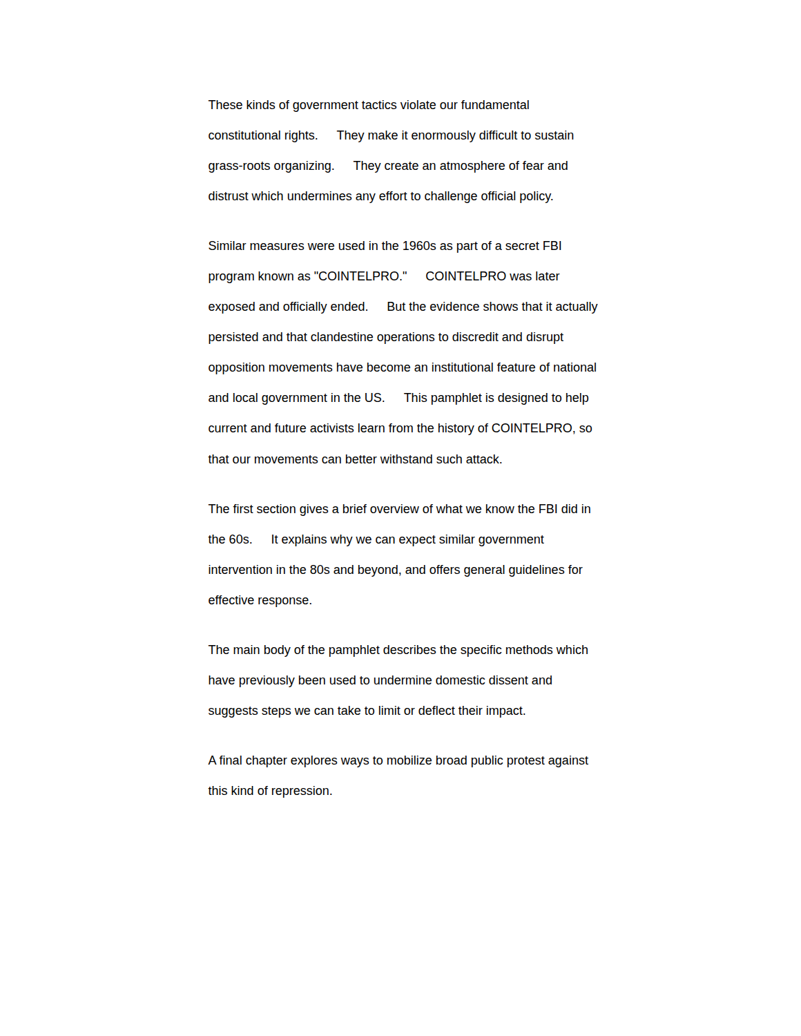These kinds of government tactics violate our fundamental constitutional rights. They make it enormously difficult to sustain grass-roots organizing. They create an atmosphere of fear and distrust which undermines any effort to challenge official policy.
Similar measures were used in the 1960s as part of a secret FBI program known as "COINTELPRO." COINTELPRO was later exposed and officially ended. But the evidence shows that it actually persisted and that clandestine operations to discredit and disrupt opposition movements have become an institutional feature of national and local government in the US. This pamphlet is designed to help current and future activists learn from the history of COINTELPRO, so that our movements can better withstand such attack.
The first section gives a brief overview of what we know the FBI did in the 60s. It explains why we can expect similar government intervention in the 80s and beyond, and offers general guidelines for effective response.
The main body of the pamphlet describes the specific methods which have previously been used to undermine domestic dissent and suggests steps we can take to limit or deflect their impact.
A final chapter explores ways to mobilize broad public protest against this kind of repression.